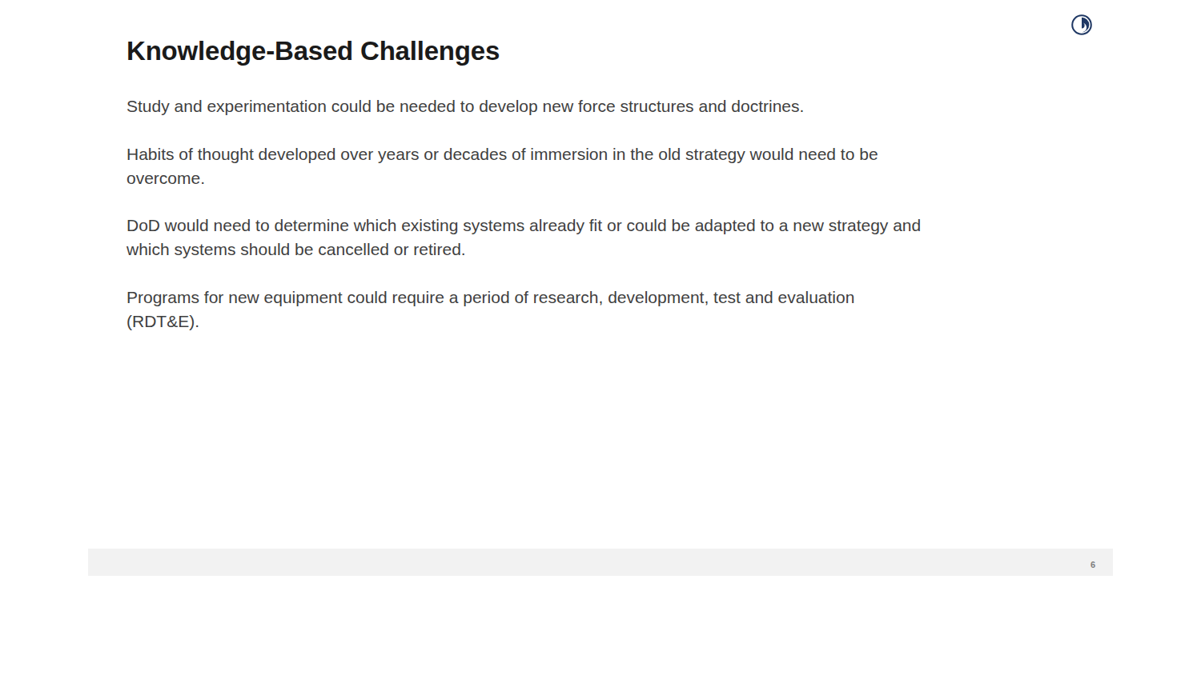Knowledge-Based Challenges
Study and experimentation could be needed to develop new force structures and doctrines.
Habits of thought developed over years or decades of immersion in the old strategy would need to be overcome.
DoD would need to determine which existing systems already fit or could be adapted to a new strategy and which systems should be cancelled or retired.
Programs for new equipment could require a period of research, development, test and evaluation (RDT&E).
6